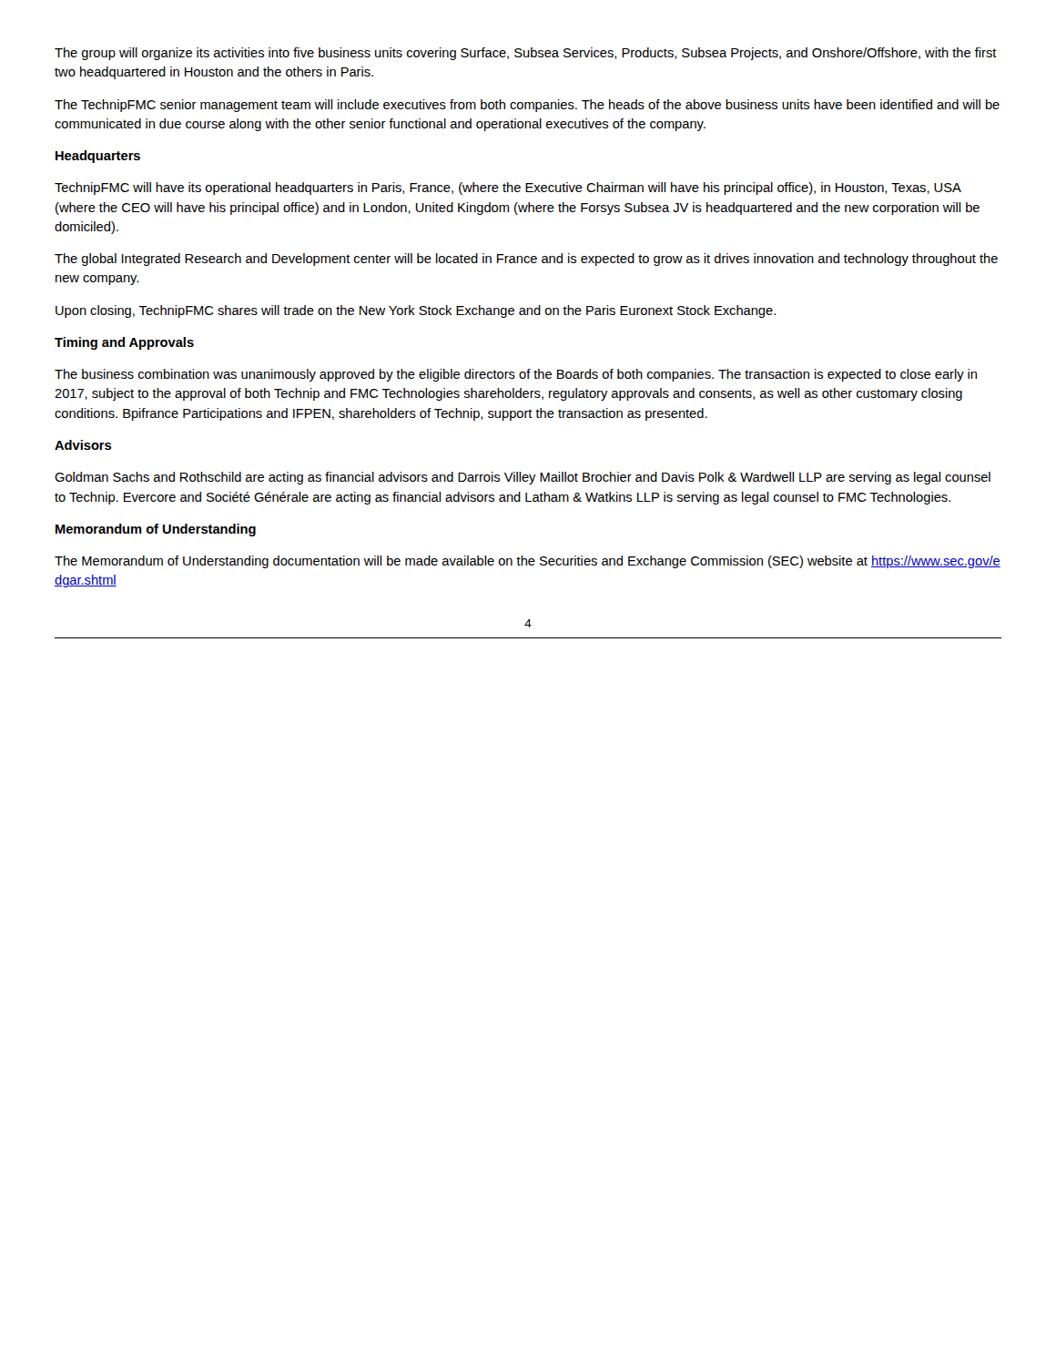The group will organize its activities into five business units covering Surface, Subsea Services, Products, Subsea Projects, and Onshore/Offshore, with the first two headquartered in Houston and the others in Paris.
The TechnipFMC senior management team will include executives from both companies. The heads of the above business units have been identified and will be communicated in due course along with the other senior functional and operational executives of the company.
Headquarters
TechnipFMC will have its operational headquarters in Paris, France, (where the Executive Chairman will have his principal office), in Houston, Texas, USA (where the CEO will have his principal office) and in London, United Kingdom (where the Forsys Subsea JV is headquartered and the new corporation will be domiciled).
The global Integrated Research and Development center will be located in France and is expected to grow as it drives innovation and technology throughout the new company.
Upon closing, TechnipFMC shares will trade on the New York Stock Exchange and on the Paris Euronext Stock Exchange.
Timing and Approvals
The business combination was unanimously approved by the eligible directors of the Boards of both companies. The transaction is expected to close early in 2017, subject to the approval of both Technip and FMC Technologies shareholders, regulatory approvals and consents, as well as other customary closing conditions. Bpifrance Participations and IFPEN, shareholders of Technip, support the transaction as presented.
Advisors
Goldman Sachs and Rothschild are acting as financial advisors and Darrois Villey Maillot Brochier and Davis Polk & Wardwell LLP are serving as legal counsel to Technip. Evercore and Société Générale are acting as financial advisors and Latham & Watkins LLP is serving as legal counsel to FMC Technologies.
Memorandum of Understanding
The Memorandum of Understanding documentation will be made available on the Securities and Exchange Commission (SEC) website at https://www.sec.gov/edgar.shtml
4